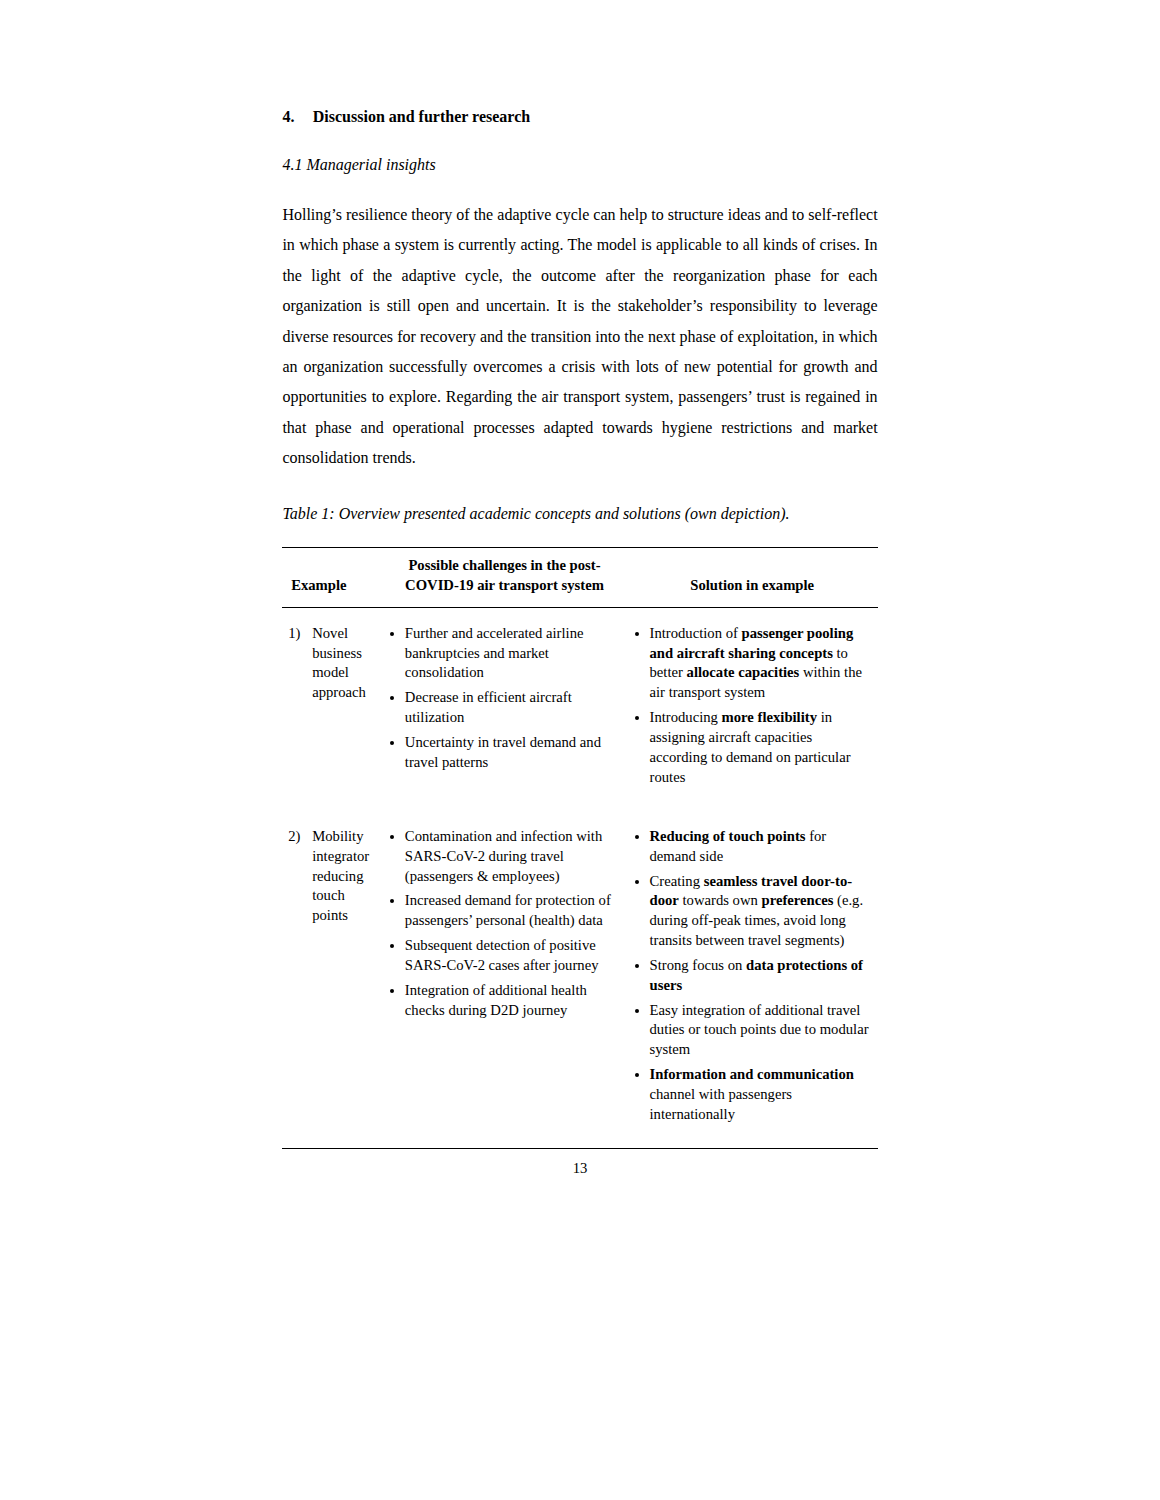4. Discussion and further research
4.1 Managerial insights
Holling’s resilience theory of the adaptive cycle can help to structure ideas and to self-reflect in which phase a system is currently acting. The model is applicable to all kinds of crises. In the light of the adaptive cycle, the outcome after the reorganization phase for each organization is still open and uncertain. It is the stakeholder’s responsibility to leverage diverse resources for recovery and the transition into the next phase of exploitation, in which an organization successfully overcomes a crisis with lots of new potential for growth and opportunities to explore. Regarding the air transport system, passengers’ trust is regained in that phase and operational processes adapted towards hygiene restrictions and market consolidation trends.
Table 1: Overview presented academic concepts and solutions (own depiction).
| Example | Possible challenges in the post-COVID-19 air transport system | Solution in example |
| --- | --- | --- |
| 1) | Novel business model approach | Further and accelerated airline bankruptcies and market consolidation Decrease in efficient aircraft utilization Uncertainty in travel demand and travel patterns | Introduction of passenger pooling and aircraft sharing concepts to better allocate capacities within the air transport system Introducing more flexibility in assigning aircraft capacities according to demand on particular routes |
| 2) | Mobility integrator reducing touch points | Contamination and infection with SARS-CoV-2 during travel (passengers & employees) Increased demand for protection of passengers’ personal (health) data Subsequent detection of positive SARS-CoV-2 cases after journey Integration of additional health checks during D2D journey | Reducing of touch points for demand side Creating seamless travel door-to-door towards own preferences (e.g. during off-peak times, avoid long transits between travel segments) Strong focus on data protections of users Easy integration of additional travel duties or touch points due to modular system Information and communication channel with passengers internationally |
13